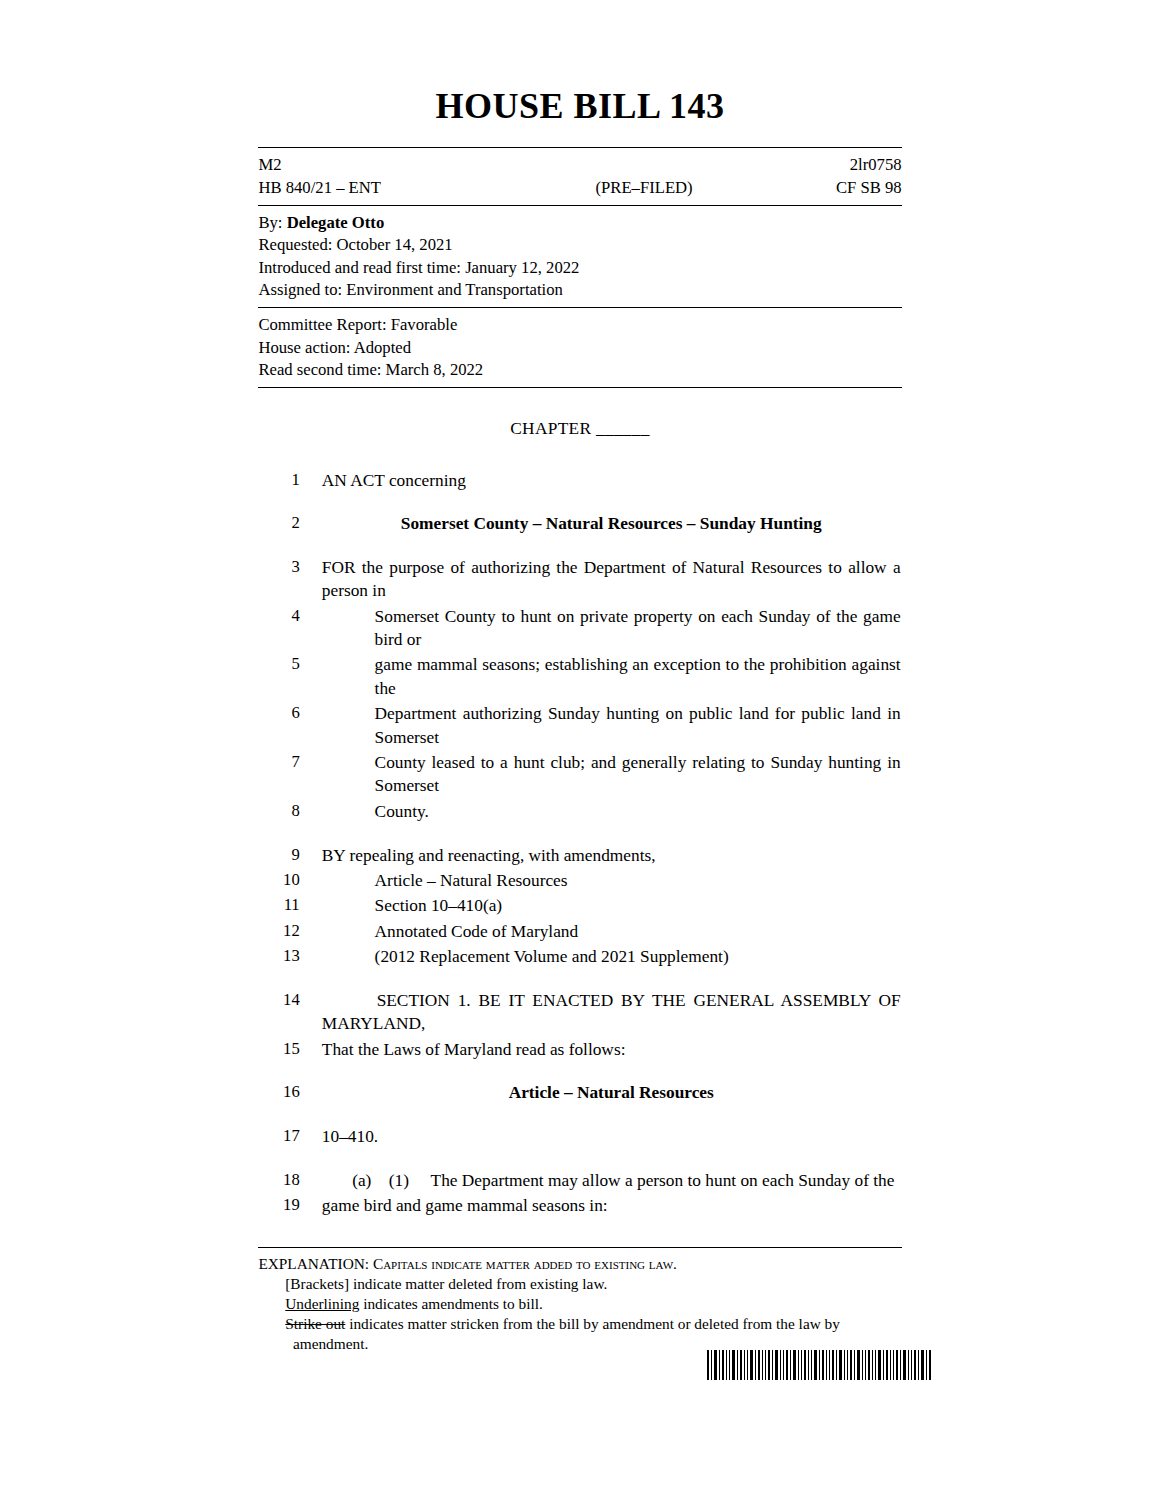HOUSE BILL 143
| M2 | | 2lr0758 |
| HB 840/21 – ENT | (PRE–FILED) | CF SB 98 |
By: Delegate Otto
Requested: October 14, 2021
Introduced and read first time: January 12, 2022
Assigned to: Environment and Transportation
Committee Report: Favorable
House action: Adopted
Read second time: March 8, 2022
CHAPTER ______
| 1 | AN ACT concerning |
| 2 | Somerset County – Natural Resources – Sunday Hunting |
| 3 | FOR the purpose of authorizing the Department of Natural Resources to allow a person in |
| 4 | Somerset County to hunt on private property on each Sunday of the game bird or |
| 5 | game mammal seasons; establishing an exception to the prohibition against the |
| 6 | Department authorizing Sunday hunting on public land for public land in Somerset |
| 7 | County leased to a hunt club; and generally relating to Sunday hunting in Somerset |
| 8 | County. |
| 9 | BY repealing and reenacting, with amendments, |
| 10 | Article – Natural Resources |
| 11 | Section 10–410(a) |
| 12 | Annotated Code of Maryland |
| 13 | (2012 Replacement Volume and 2021 Supplement) |
| 14 | SECTION 1. BE IT ENACTED BY THE GENERAL ASSEMBLY OF MARYLAND, |
| 15 | That the Laws of Maryland read as follows: |
| 16 | Article – Natural Resources |
| 17 | 10–410. |
| 18 | (a) (1) The Department may allow a person to hunt on each Sunday of the |
| 19 | game bird and game mammal seasons in: |
EXPLANATION: Capitals indicate matter added to existing law.
[Brackets] indicate matter deleted from existing law.
Underlining indicates amendments to bill.
Strike out indicates matter stricken from the bill by amendment or deleted from the law by
amendment.